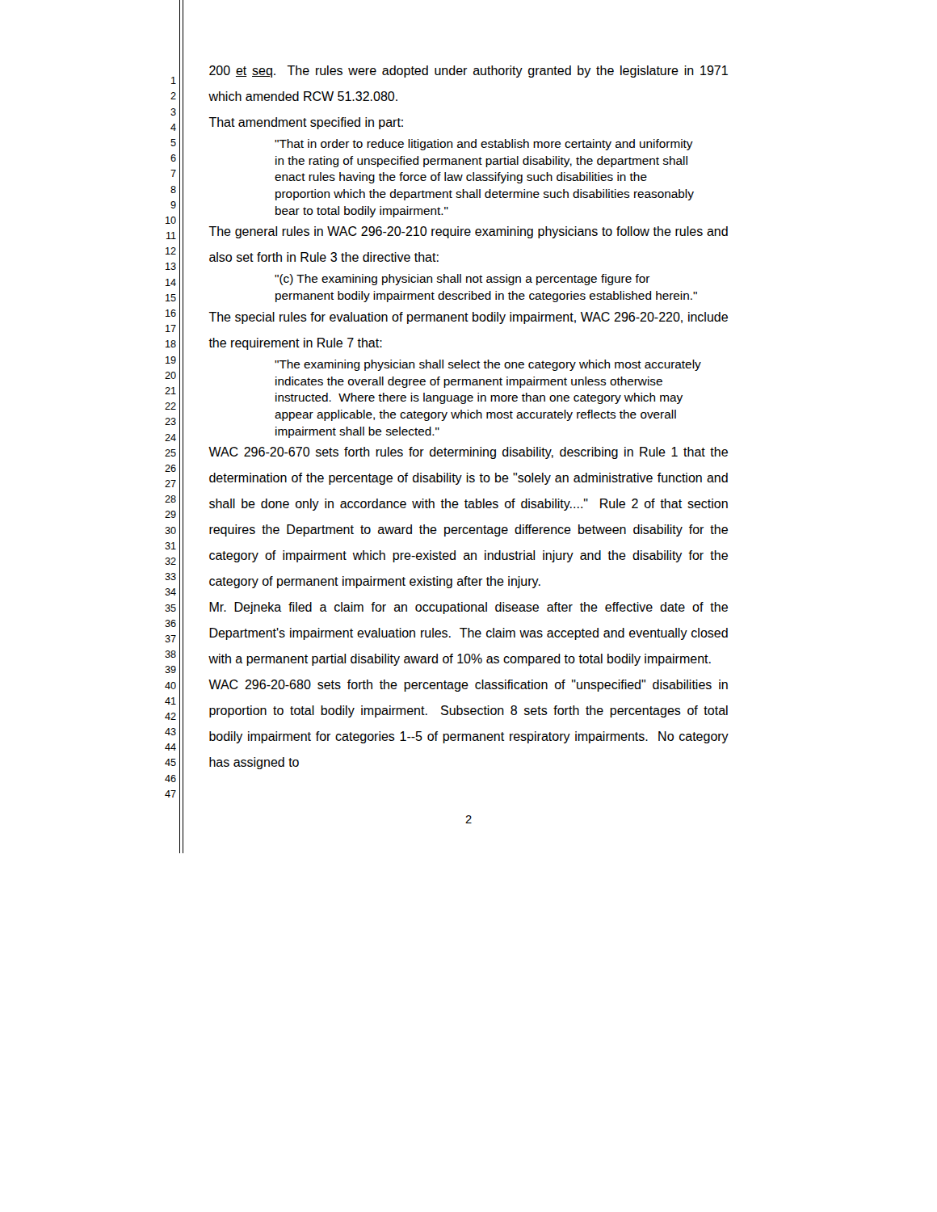1
2
3
4
5
6
7
8
9
10
11
12
13
14
15
16
17
18
19
20
21
22
23
24
25
26
27
28
29
30
31
32
33
34
35
36
37
38
39
40
41
42
43
44
45
46
47
200 et seq. The rules were adopted under authority granted by the legislature in 1971 which amended RCW 51.32.080.
That amendment specified in part:
"That in order to reduce litigation and establish more certainty and uniformity in the rating of unspecified permanent partial disability, the department shall enact rules having the force of law classifying such disabilities in the proportion which the department shall determine such disabilities reasonably bear to total bodily impairment."
The general rules in WAC 296-20-210 require examining physicians to follow the rules and also set forth in Rule 3 the directive that:
"(c) The examining physician shall not assign a percentage figure for permanent bodily impairment described in the categories established herein."
The special rules for evaluation of permanent bodily impairment, WAC 296-20-220, include the requirement in Rule 7 that:
"The examining physician shall select the one category which most accurately indicates the overall degree of permanent impairment unless otherwise instructed. Where there is language in more than one category which may appear applicable, the category which most accurately reflects the overall impairment shall be selected."
WAC 296-20-670 sets forth rules for determining disability, describing in Rule 1 that the determination of the percentage of disability is to be "solely an administrative function and shall be done only in accordance with the tables of disability...." Rule 2 of that section requires the Department to award the percentage difference between disability for the category of impairment which pre-existed an industrial injury and the disability for the category of permanent impairment existing after the injury.
Mr. Dejneka filed a claim for an occupational disease after the effective date of the Department's impairment evaluation rules. The claim was accepted and eventually closed with a permanent partial disability award of 10% as compared to total bodily impairment.
WAC 296-20-680 sets forth the percentage classification of "unspecified" disabilities in proportion to total bodily impairment. Subsection 8 sets forth the percentages of total bodily impairment for categories 1--5 of permanent respiratory impairments. No category has assigned to
2